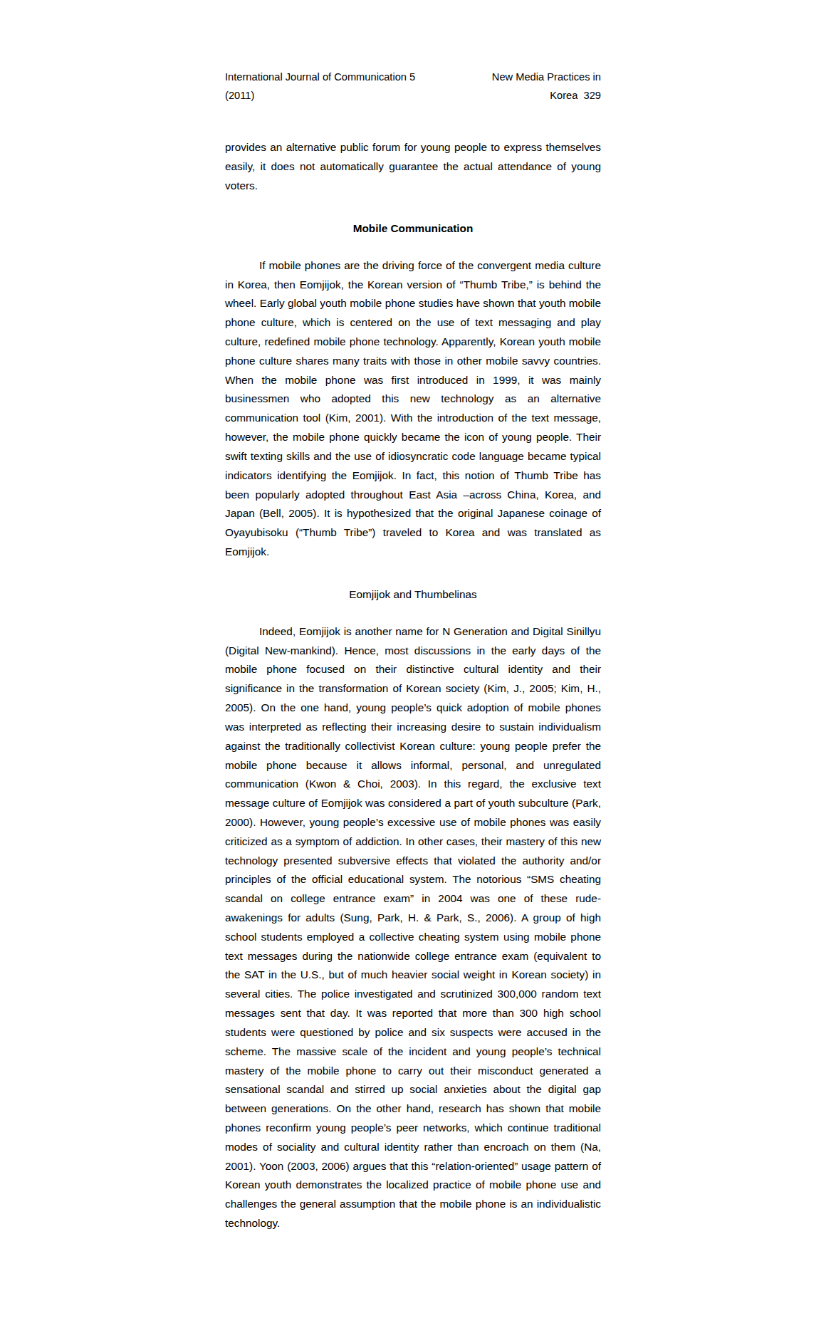International Journal of Communication 5 (2011) New Media Practices in Korea 329
provides an alternative public forum for young people to express themselves easily, it does not automatically guarantee the actual attendance of young voters.
Mobile Communication
If mobile phones are the driving force of the convergent media culture in Korea, then Eomjijok, the Korean version of “Thumb Tribe,” is behind the wheel. Early global youth mobile phone studies have shown that youth mobile phone culture, which is centered on the use of text messaging and play culture, redefined mobile phone technology. Apparently, Korean youth mobile phone culture shares many traits with those in other mobile savvy countries. When the mobile phone was first introduced in 1999, it was mainly businessmen who adopted this new technology as an alternative communication tool (Kim, 2001). With the introduction of the text message, however, the mobile phone quickly became the icon of young people. Their swift texting skills and the use of idiosyncratic code language became typical indicators identifying the Eomjijok. In fact, this notion of Thumb Tribe has been popularly adopted throughout East Asia –across China, Korea, and Japan (Bell, 2005). It is hypothesized that the original Japanese coinage of Oyayubisoku (“Thumb Tribe”) traveled to Korea and was translated as Eomjijok.
Eomjijok and Thumbelinas
Indeed, Eomjijok is another name for N Generation and Digital Sinillyu (Digital New-mankind). Hence, most discussions in the early days of the mobile phone focused on their distinctive cultural identity and their significance in the transformation of Korean society (Kim, J., 2005; Kim, H., 2005). On the one hand, young people’s quick adoption of mobile phones was interpreted as reflecting their increasing desire to sustain individualism against the traditionally collectivist Korean culture: young people prefer the mobile phone because it allows informal, personal, and unregulated communication (Kwon & Choi, 2003). In this regard, the exclusive text message culture of Eomjijok was considered a part of youth subculture (Park, 2000). However, young people’s excessive use of mobile phones was easily criticized as a symptom of addiction. In other cases, their mastery of this new technology presented subversive effects that violated the authority and/or principles of the official educational system. The notorious “SMS cheating scandal on college entrance exam” in 2004 was one of these rude-awakenings for adults (Sung, Park, H. & Park, S., 2006). A group of high school students employed a collective cheating system using mobile phone text messages during the nationwide college entrance exam (equivalent to the SAT in the U.S., but of much heavier social weight in Korean society) in several cities. The police investigated and scrutinized 300,000 random text messages sent that day. It was reported that more than 300 high school students were questioned by police and six suspects were accused in the scheme. The massive scale of the incident and young people’s technical mastery of the mobile phone to carry out their misconduct generated a sensational scandal and stirred up social anxieties about the digital gap between generations. On the other hand, research has shown that mobile phones reconfirm young people’s peer networks, which continue traditional modes of sociality and cultural identity rather than encroach on them (Na, 2001). Yoon (2003, 2006) argues that this “relation-oriented” usage pattern of Korean youth demonstrates the localized practice of mobile phone use and challenges the general assumption that the mobile phone is an individualistic technology.